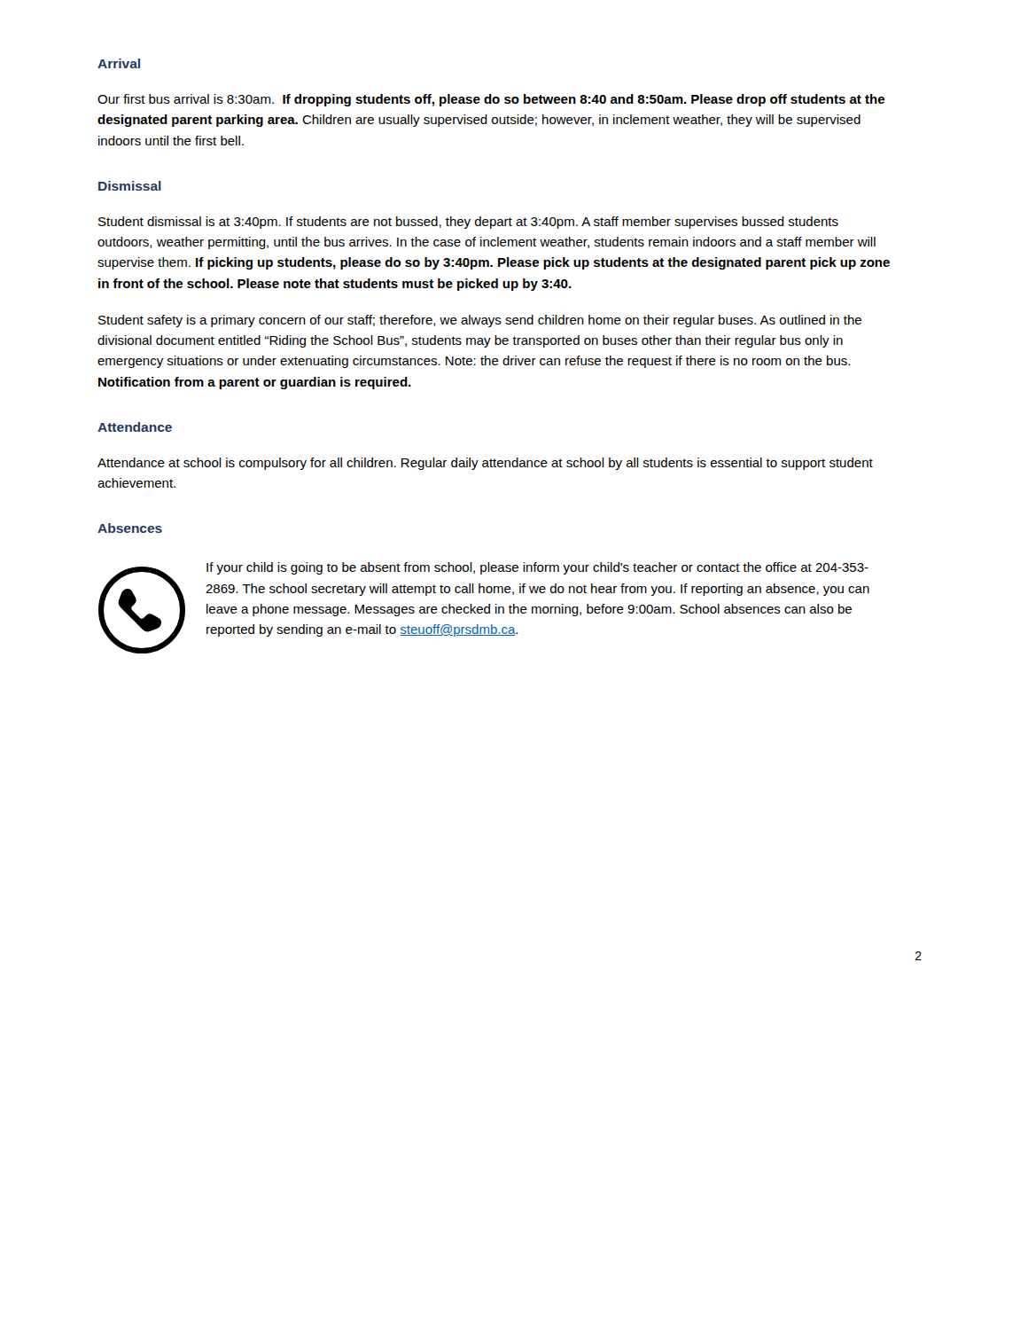Arrival
Our first bus arrival is 8:30am. If dropping students off, please do so between 8:40 and 8:50am. Please drop off students at the designated parent parking area. Children are usually supervised outside; however, in inclement weather, they will be supervised indoors until the first bell.
Dismissal
Student dismissal is at 3:40pm. If students are not bussed, they depart at 3:40pm. A staff member supervises bussed students outdoors, weather permitting, until the bus arrives. In the case of inclement weather, students remain indoors and a staff member will supervise them. If picking up students, please do so by 3:40pm. Please pick up students at the designated parent pick up zone in front of the school. Please note that students must be picked up by 3:40.
Student safety is a primary concern of our staff; therefore, we always send children home on their regular buses. As outlined in the divisional document entitled “Riding the School Bus”, students may be transported on buses other than their regular bus only in emergency situations or under extenuating circumstances. Note: the driver can refuse the request if there is no room on the bus. Notification from a parent or guardian is required.
Attendance
Attendance at school is compulsory for all children. Regular daily attendance at school by all students is essential to support student achievement.
Absences
If your child is going to be absent from school, please inform your child's teacher or contact the office at 204-353-2869. The school secretary will attempt to call home, if we do not hear from you. If reporting an absence, you can leave a phone message. Messages are checked in the morning, before 9:00am. School absences can also be reported by sending an e-mail to steuoff@prsdmb.ca.
2